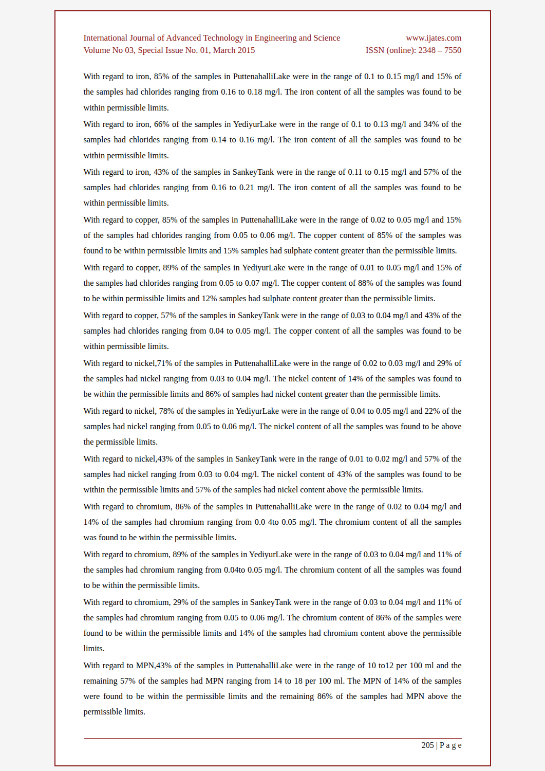International Journal of Advanced Technology in Engineering and Science www.ijates.com
Volume No 03, Special Issue No. 01, March 2015 ISSN (online): 2348 – 7550
With regard to iron, 85% of the samples in PuttenahalliLake were in the range of 0.1 to 0.15 mg/l and 15% of the samples had chlorides ranging from 0.16 to 0.18 mg/l. The iron content of all the samples was found to be within permissible limits.
With regard to iron, 66% of the samples in YediyurLake were in the range of 0.1 to 0.13 mg/l and 34% of the samples had chlorides ranging from 0.14 to 0.16 mg/l. The iron content of all the samples was found to be within permissible limits.
With regard to iron, 43% of the samples in SankeyTank were in the range of 0.11 to 0.15 mg/l and 57% of the samples had chlorides ranging from 0.16 to 0.21 mg/l. The iron content of all the samples was found to be within permissible limits.
With regard to copper, 85% of the samples in PuttenahalliLake were in the range of 0.02 to 0.05 mg/l and 15% of the samples had chlorides ranging from 0.05 to 0.06 mg/l. The copper content of 85% of the samples was found to be within permissible limits and 15% samples had sulphate content greater than the permissible limits.
With regard to copper, 89% of the samples in YediyurLake were in the range of 0.01 to 0.05 mg/l and 15% of the samples had chlorides ranging from 0.05 to 0.07 mg/l. The copper content of 88% of the samples was found to be within permissible limits and 12% samples had sulphate content greater than the permissible limits.
With regard to copper, 57% of the samples in SankeyTank were in the range of 0.03 to 0.04 mg/l and 43% of the samples had chlorides ranging from 0.04 to 0.05 mg/l. The copper content of all the samples was found to be within permissible limits.
With regard to nickel,71% of the samples in PuttenahalliLake were in the range of 0.02 to 0.03 mg/l and 29% of the samples had nickel ranging from 0.03 to 0.04 mg/l. The nickel content of 14% of the samples was found to be within the permissible limits and 86% of samples had nickel content greater than the permissible limits.
With regard to nickel, 78% of the samples in YediyurLake were in the range of 0.04 to 0.05 mg/l and 22% of the samples had nickel ranging from 0.05 to 0.06 mg/l. The nickel content of all the samples was found to be above the permissible limits.
With regard to nickel,43% of the samples in SankeyTank were in the range of 0.01 to 0.02 mg/l and 57% of the samples had nickel ranging from 0.03 to 0.04 mg/l. The nickel content of 43% of the samples was found to be within the permissible limits and 57% of the samples had nickel content above the permissible limits.
With regard to chromium, 86% of the samples in PuttenahalliLake were in the range of 0.02 to 0.04 mg/l and 14% of the samples had chromium ranging from 0.0 4to 0.05 mg/l. The chromium content of all the samples was found to be within the permissible limits.
With regard to chromium, 89% of the samples in YediyurLake were in the range of 0.03 to 0.04 mg/l and 11% of the samples had chromium ranging from 0.04to 0.05 mg/l. The chromium content of all the samples was found to be within the permissible limits.
With regard to chromium, 29% of the samples in SankeyTank were in the range of 0.03 to 0.04 mg/l and 11% of the samples had chromium ranging from 0.05 to 0.06 mg/l. The chromium content of 86% of the samples were found to be within the permissible limits and 14% of the samples had chromium content above the permissible limits.
With regard to MPN,43% of the samples in PuttenahalliLake were in the range of 10 to12 per 100 ml and the remaining 57% of the samples had MPN ranging from 14 to 18 per 100 ml. The MPN of 14% of the samples were found to be within the permissible limits and the remaining 86% of the samples had MPN above the permissible limits.
205 | P a g e